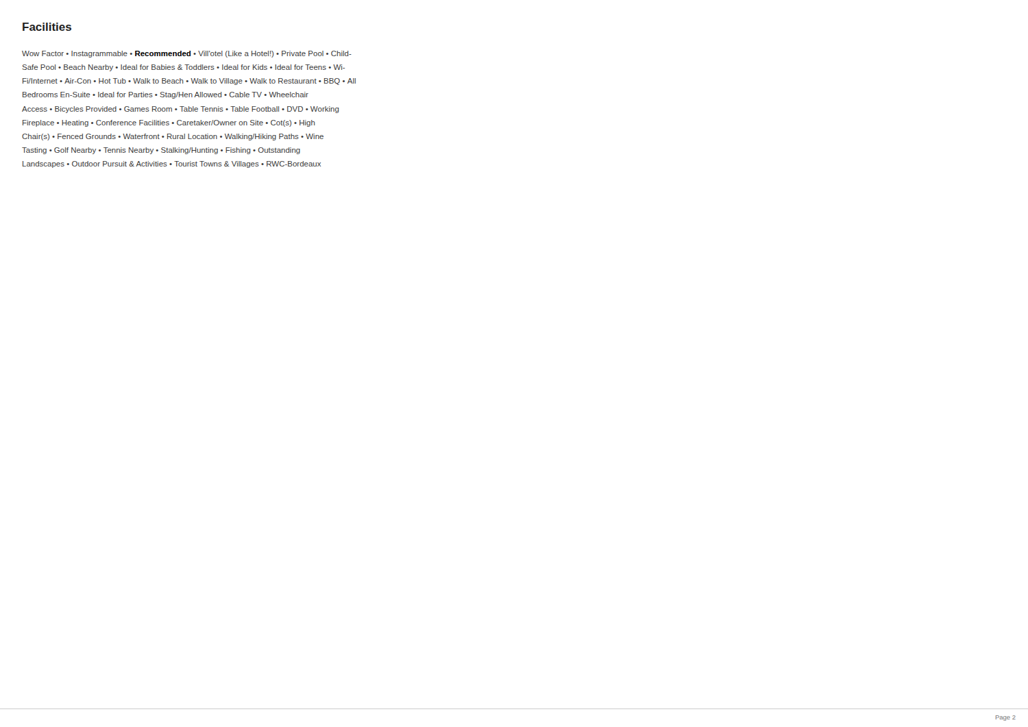Facilities
Wow Factor • Instagrammable • Recommended • Vill'otel (Like a Hotel!) • Private Pool • Child-Safe Pool • Beach Nearby • Ideal for Babies & Toddlers • Ideal for Kids • Ideal for Teens • Wi-Fi/Internet • Air-Con • Hot Tub • Walk to Beach • Walk to Village • Walk to Restaurant • BBQ • All Bedrooms En-Suite • Ideal for Parties • Stag/Hen Allowed • Cable TV • Wheelchair Access • Bicycles Provided • Games Room • Table Tennis • Table Football • DVD • Working Fireplace • Heating • Conference Facilities • Caretaker/Owner on Site • Cot(s) • High Chair(s) • Fenced Grounds • Waterfront • Rural Location • Walking/Hiking Paths • Wine Tasting • Golf Nearby • Tennis Nearby • Stalking/Hunting • Fishing • Outstanding Landscapes • Outdoor Pursuit & Activities • Tourist Towns & Villages • RWC-Bordeaux
Page 2